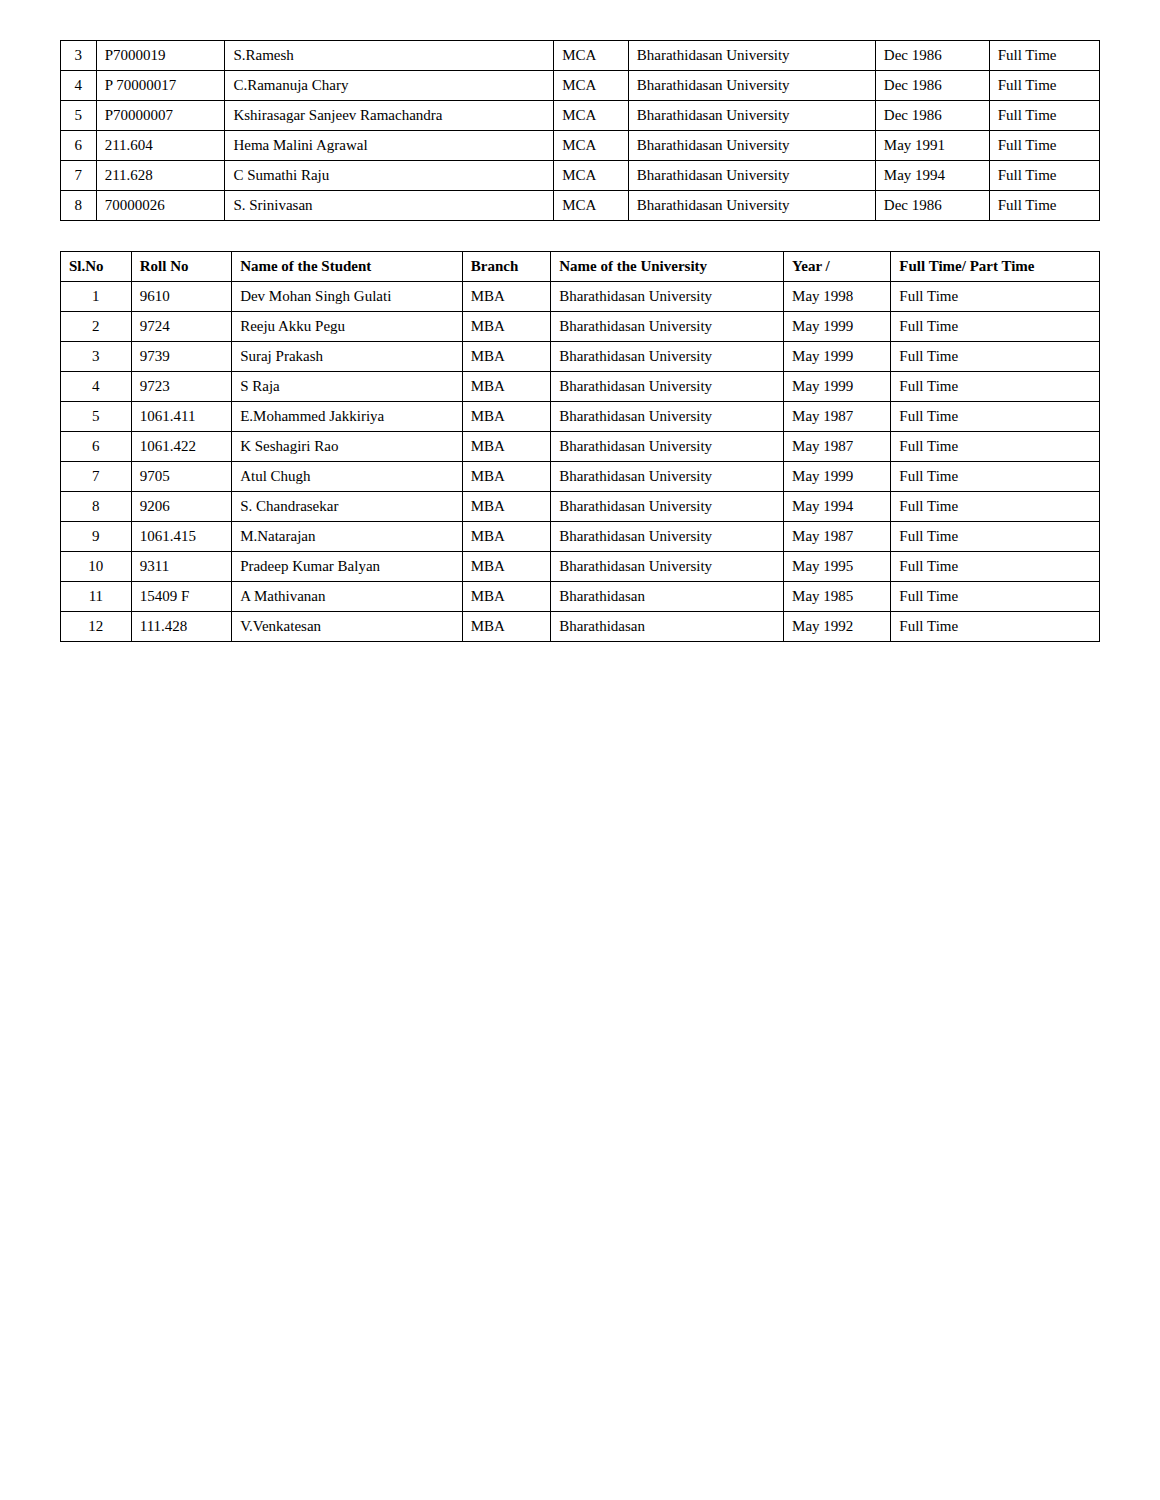| 3 | P7000019 | S.Ramesh | MCA | Bharathidasan University | Dec 1986 | Full Time |
| 4 | P 70000017 | C.Ramanuja Chary | MCA | Bharathidasan University | Dec 1986 | Full Time |
| 5 | P70000007 | Kshirasagar Sanjeev Ramachandra | MCA | Bharathidasan University | Dec 1986 | Full Time |
| 6 | 211.604 | Hema Malini Agrawal | MCA | Bharathidasan University | May 1991 | Full Time |
| 7 | 211.628 | C Sumathi Raju | MCA | Bharathidasan University | May 1994 | Full Time |
| 8 | 70000026 | S. Srinivasan | MCA | Bharathidasan University | Dec 1986 | Full Time |
| Sl.No | Roll No | Name of the Student | Branch | Name of the University | Year / | Full Time/ Part Time |
| --- | --- | --- | --- | --- | --- | --- |
| 1 | 9610 | Dev Mohan Singh Gulati | MBA | Bharathidasan University | May 1998 | Full Time |
| 2 | 9724 | Reeju Akku Pegu | MBA | Bharathidasan University | May 1999 | Full Time |
| 3 | 9739 | Suraj Prakash | MBA | Bharathidasan University | May 1999 | Full Time |
| 4 | 9723 | S Raja | MBA | Bharathidasan University | May 1999 | Full Time |
| 5 | 1061.411 | E.Mohammed Jakkiriya | MBA | Bharathidasan University | May 1987 | Full Time |
| 6 | 1061.422 | K Seshagiri Rao | MBA | Bharathidasan University | May 1987 | Full Time |
| 7 | 9705 | Atul Chugh | MBA | Bharathidasan University | May 1999 | Full Time |
| 8 | 9206 | S. Chandrasekar | MBA | Bharathidasan University | May 1994 | Full Time |
| 9 | 1061.415 | M.Natarajan | MBA | Bharathidasan University | May 1987 | Full Time |
| 10 | 9311 | Pradeep Kumar Balyan | MBA | Bharathidasan University | May 1995 | Full Time |
| 11 | 15409 F | A Mathivanan | MBA | Bharathidasan | May 1985 | Full Time |
| 12 | 111.428 | V.Venkatesan | MBA | Bharathidasan | May 1992 | Full Time |